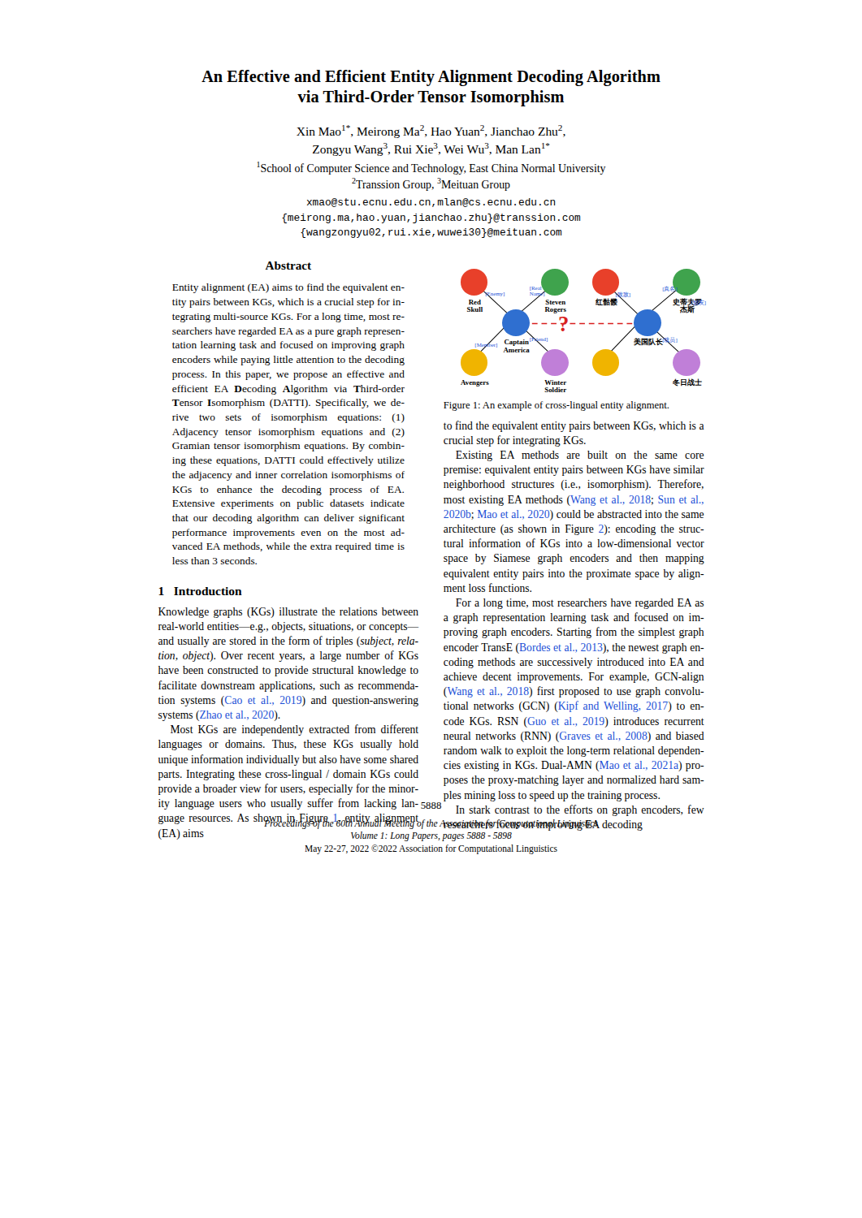An Effective and Efficient Entity Alignment Decoding Algorithm
via Third-Order Tensor Isomorphism
Xin Mao1*, Meirong Ma2, Hao Yuan2, Jianchao Zhu2,
Zongyu Wang3, Rui Xie3, Wei Wu3, Man Lan1*
1School of Computer Science and Technology, East China Normal University
2Transsion Group, 3Meituan Group
xmao@stu.ecnu.edu.cn,mlan@cs.ecnu.edu.cn
{meirong.ma,hao.yuan,jianchao.zhu}@transsion.com
{wangzongyu02,rui.xie,wuwei30}@meituan.com
Abstract
Entity alignment (EA) aims to find the equivalent entity pairs between KGs, which is a crucial step for integrating multi-source KGs. For a long time, most researchers have regarded EA as a pure graph representation learning task and focused on improving graph encoders while paying little attention to the decoding process. In this paper, we propose an effective and efficient EA Decoding Algorithm via Third-order Tensor Isomorphism (DATTI). Specifically, we derive two sets of isomorphism equations: (1) Adjacency tensor isomorphism equations and (2) Gramian tensor isomorphism equations. By combining these equations, DATTI could effectively utilize the adjacency and inner correlation isomorphisms of KGs to enhance the decoding process of EA. Extensive experiments on public datasets indicate that our decoding algorithm can deliver significant performance improvements even on the most advanced EA methods, while the extra required time is less than 3 seconds.
1 Introduction
Knowledge graphs (KGs) illustrate the relations between real-world entities—e.g., objects, situations, or concepts—and usually are stored in the form of triples (subject, relation, object). Over recent years, a large number of KGs have been constructed to provide structural knowledge to facilitate downstream applications, such as recommendation systems (Cao et al., 2019) and question-answering systems (Zhao et al., 2020).
Most KGs are independently extracted from different languages or domains. Thus, these KGs usually hold unique information individually but also have some shared parts. Integrating these cross-lingual / domain KGs could provide a broader view for users, especially for the minority language users who usually suffer from lacking language resources. As shown in Figure 1, entity alignment (EA) aims
Red
Skull
Steven
Rogers
Captain
America
Avengers
Winter
Soldier
[Enemy]
[Real
Name]
[Member]
[Friend]
红骷髅
史蒂夫罗
杰斯
美国队长
冬日战士
[敌敌]
[真名]
[戏员]
[朋友]
?
Figure 1: An example of cross-lingual entity alignment.
to find the equivalent entity pairs between KGs, which is a crucial step for integrating KGs.
Existing EA methods are built on the same core premise: equivalent entity pairs between KGs have similar neighborhood structures (i.e., isomorphism). Therefore, most existing EA methods (Wang et al., 2018; Sun et al., 2020b; Mao et al., 2020) could be abstracted into the same architecture (as shown in Figure 2): encoding the structural information of KGs into a low-dimensional vector space by Siamese graph encoders and then mapping equivalent entity pairs into the proximate space by alignment loss functions.
For a long time, most researchers have regarded EA as a graph representation learning task and focused on improving graph encoders. Starting from the simplest graph encoder TransE (Bordes et al., 2013), the newest graph encoding methods are successively introduced into EA and achieve decent improvements. For example, GCN-align (Wang et al., 2018) first proposed to use graph convolutional networks (GCN) (Kipf and Welling, 2017) to encode KGs. RSN (Guo et al., 2019) introduces recurrent neural networks (RNN) (Graves et al., 2008) and biased random walk to exploit the long-term relational dependencies existing in KGs. Dual-AMN (Mao et al., 2021a) proposes the proxy-matching layer and normalized hard samples mining loss to speed up the training process.
In stark contrast to the efforts on graph encoders, few researchers focus on improving EA decoding
5888
Proceedings of the 60th Annual Meeting of the Association for Computational Linguistics
Volume 1: Long Papers, pages 5888 - 5898
May 22-27, 2022 ©2022 Association for Computational Linguistics